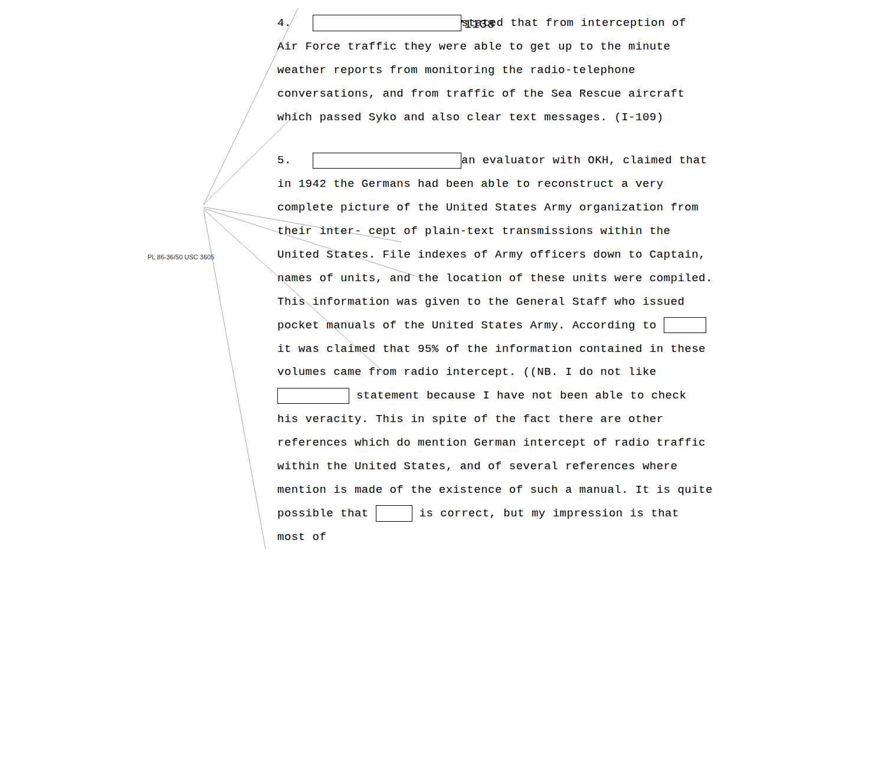REF ID:A71138
PL 86-36/50 USC 3605
4. stated that from interception of Air Force traffic they were able to get up to the minute weather reports from monitoring the radio-telephone conversations, and from traffic of the Sea Rescue aircraft which passed Syko and also clear text messages. (I-109)
5. an evaluator with OKH, claimed that in 1942 the Germans had been able to reconstruct a very complete picture of the United States Army organization from their inter- cept of plain-text transmissions within the United States. File indexes of Army officers down to Captain, names of units, and the location of these units were compiled. This information was given to the General Staff who issued pocket manuals of the United States Army. According to it was claimed that 95% of the information contained in these volumes came from radio intercept. ((NB. I do not like statement because I have not been able to check his veracity. This in spite of the fact there are other references which do mention German intercept of radio traffic within the United States, and of several references where mention is made of the existence of such a manual. It is quite possible that is correct, but my impression is that most of